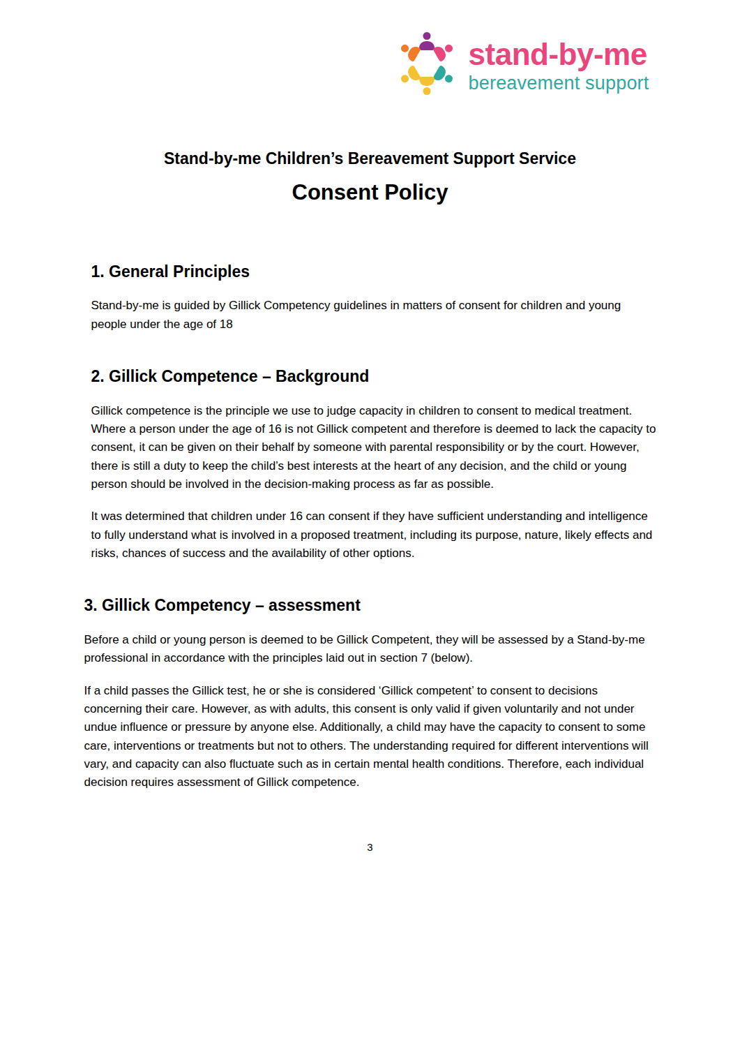stand-by-me
bereavement support
Stand-by-me Children’s Bereavement Support Service
Consent Policy
1. General Principles
Stand-by-me is guided by Gillick Competency guidelines in matters of consent for children and young people under the age of 18
2. Gillick Competence – Background
Gillick competence is the principle we use to judge capacity in children to consent to medical treatment. Where a person under the age of 16 is not Gillick competent and therefore is deemed to lack the capacity to consent, it can be given on their behalf by someone with parental responsibility or by the court. However, there is still a duty to keep the child’s best interests at the heart of any decision, and the child or young person should be involved in the decision-making process as far as possible.
It was determined that children under 16 can consent if they have sufficient understanding and intelligence to fully understand what is involved in a proposed treatment, including its purpose, nature, likely effects and risks, chances of success and the availability of other options.
3. Gillick Competency – assessment
Before a child or young person is deemed to be Gillick Competent, they will be assessed by a Stand-by-me professional in accordance with the principles laid out in section 7 (below).
If a child passes the Gillick test, he or she is considered ‘Gillick competent’ to consent to decisions concerning their care. However, as with adults, this consent is only valid if given voluntarily and not under undue influence or pressure by anyone else. Additionally, a child may have the capacity to consent to some care, interventions or treatments but not to others. The understanding required for different interventions will vary, and capacity can also fluctuate such as in certain mental health conditions. Therefore, each individual decision requires assessment of Gillick competence.
3